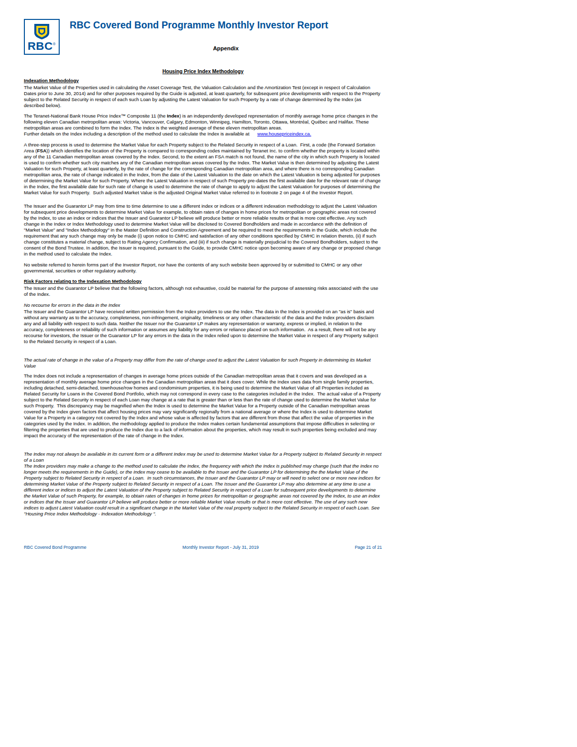RBC®
RBC Covered Bond Programme Monthly Investor Report
Appendix
Housing Price Index Methodology
Indexation Methodology
The Market Value of the Properties used in calculating the Asset Coverage Test, the Valuation Calculation and the Amortization Test (except in respect of Calculation Dates prior to June 30, 2014) and for other purposes required by the Guide is adjusted, at least quarterly, for subsequent price developments with respect to the Property subject to the Related Security in respect of each such Loan by adjusting the Latest Valuation for such Property by a rate of change determined by the Index (as described below).
The Teranet-National Bank House Price Index™ Composite 11 (the Index) is an independently developed representation of monthly average home price changes in the following eleven Canadian metropolitan areas: Victoria, Vancouver, Calgary, Edmonton, Winnipeg, Hamilton, Toronto, Ottawa, Montréal, Québec and Halifax. These metropolitan areas are combined to form the Index. The Index is the weighted average of these eleven metropolitan areas.
Further details on the Index including a description of the method used to calculate the Index is available at www.housepriceindex.ca.
A three-step process is used to determine the Market Value for each Property subject to the Related Security in respect of a Loan. First, a code (the Forward Sortation Area (FSA)) which identifies the location of the Property is compared to corresponding codes maintained by Teranet Inc. to confirm whether the property is located within any of the 11 Canadian metropolitan areas covered by the Index. Second, to the extent an FSA match is not found, the name of the city in which such Property is located is used to confirm whether such city matches any of the Canadian metropolitan areas covered by the Index. The Market Value is then determined by adjusting the Latest Valuation for such Property, at least quarterly, by the rate of change for the corresponding Canadian metropolitan area, and where there is no corresponding Canadian metropolitan area, the rate of change indicated in the Index, from the date of the Latest Valuation to the date on which the Latest Valuation is being adjusted for purposes of determining the Market Value for such Property. Where the Latest Valuation in respect of such Property pre-dates the first available date for the relevant rate of change in the Index, the first available date for such rate of change is used to determine the rate of change to apply to adjust the Latest Valuation for purposes of determining the Market Value for such Property. Such adjusted Market Value is the adjusted Original Market Value referred to in footnote 2 on page 4 of the Investor Report.
The Issuer and the Guarantor LP may from time to time determine to use a different index or indices or a different indexation methodology to adjust the Latest Valuation for subsequent price developments to determine Market Value for example, to obtain rates of changes in home prices for metropolitan or geographic areas not covered by the Index, to use an index or indices that the Issuer and Guarantor LP believe will produce better or more reliable results or that is more cost effective. Any such change in the Index or Index Methodology used to determine Market Value will be disclosed to Covered Bondholders and made in accordance with the definition of "Market Value" and "Index Methodology" in the Master Definition and Construction Agreement and be required to meet the requirements in the Guide, which include the requirement that any such change may only be made (i) upon notice to CMHC and satisfaction of any other conditions specified by CMHC in relation thereto, (ii) if such change constitutes a material change, subject to Rating Agency Confirmation, and (iii) if such change is materially prejudicial to the Covered Bondholders, subject to the consent of the Bond Trustee. In addition, the Issuer is required, pursuant to the Guide, to provide CMHC notice upon becoming aware of any change or proposed change in the method used to calculate the Index.
No website referred to herein forms part of the Investor Report, nor have the contents of any such website been approved by or submitted to CMHC or any other governmental, securities or other regulatory authority.
Risk Factors relating to the Indexation Methodology
The Issuer and the Guarantor LP believe that the following factors, although not exhaustive, could be material for the purpose of assessing risks associated with the use of the Index.
No recourse for errors in the data in the Index
The Issuer and the Guarantor LP have received written permission from the Index providers to use the Index. The data in the Index is provided on an "as is" basis and without any warranty as to the accuracy, completeness, non-infringement, originality, timeliness or any other characteristic of the data and the Index providers disclaim any and all liability with respect to such data. Neither the Issuer nor the Guarantor LP makes any representation or warranty, express or implied, in relation to the accuracy, completeness or reliability of such information or assumes any liability for any errors or reliance placed on such information. As a result, there will not be any recourse for investors, the Issuer or the Guarantor LP for any errors in the data in the Index relied upon to determine the Market Value in respect of any Property subject to the Related Security in respect of a Loan.
The actual rate of change in the value of a Property may differ from the rate of change used to adjust the Latest Valuation for such Property in determining its Market Value
The Index does not include a representation of changes in average home prices outside of the Canadian metropolitan areas that it covers and was developed as a representation of monthly average home price changes in the Canadian metropolitan areas that it does cover. While the Index uses data from single family properties, including detached, semi-detached, townhouse/row homes and condominium properties, it is being used to determine the Market Value of all Properties included as Related Security for Loans in the Covered Bond Portfolio, which may not correspond in every case to the categories included in the Index. The actual value of a Property subject to the Related Security in respect of each Loan may change at a rate that is greater than or less than the rate of change used to determine the Market Value for such Property. This discrepancy may be magnified when the Index is used to determine the Market Value for a Property outside of the Canadian metropolitan areas covered by the Index given factors that affect housing prices may vary significantly regionally from a national average or where the Index is used to determine Market Value for a Property in a category not covered by the Index and whose value is affected by factors that are different from those that affect the value of properties in the categories used by the Index. In addition, the methodology applied to produce the Index makes certain fundamental assumptions that impose difficulties in selecting or filtering the properties that are used to produce the Index due to a lack of information about the properties, which may result in such properties being excluded and may impact the accuracy of the representation of the rate of change in the Index.
The Index may not always be available in its current form or a different Index may be used to determine Market Value for a Property subject to Related Security in respect of a Loan
The Index providers may make a change to the method used to calculate the Index, the frequency with which the Index is published may change (such that the Index no longer meets the requirements in the Guide), or the Index may cease to be available to the Issuer and the Guarantor LP for determining the the Market Value of the Property subject to Related Security in respect of a Loan. In such circumstances, the Issuer and the Guarantor LP may or will need to select one or more new indices for determining Market Value of the Property subject to Related Security in respect of a Loan. The Issuer and the Guarantor LP may also determine at any time to use a different index or indices to adjust the Latest Valuation of the Property subject to Related Security in respect of a Loan for subsequent price developments to determine the Market Value of such Property, for example, to obtain rates of changes in home prices for metropolitan or geographic areas not covered by the Index, to use an index or indices that the Issuer and Guarantor LP believe will produce better or more reliable Market Value results or that is more cost effective. The use of any such new indices to adjust Latest Valuation could result in a significant change in the Market Value of the real property subject to the Related Security in respect of each Loan. See "Housing Price Index Methodology - Indexation Methodology ".
RBC Covered Bond Programme
Monthly Investor Report - July 31, 2019
Page 21 of 21